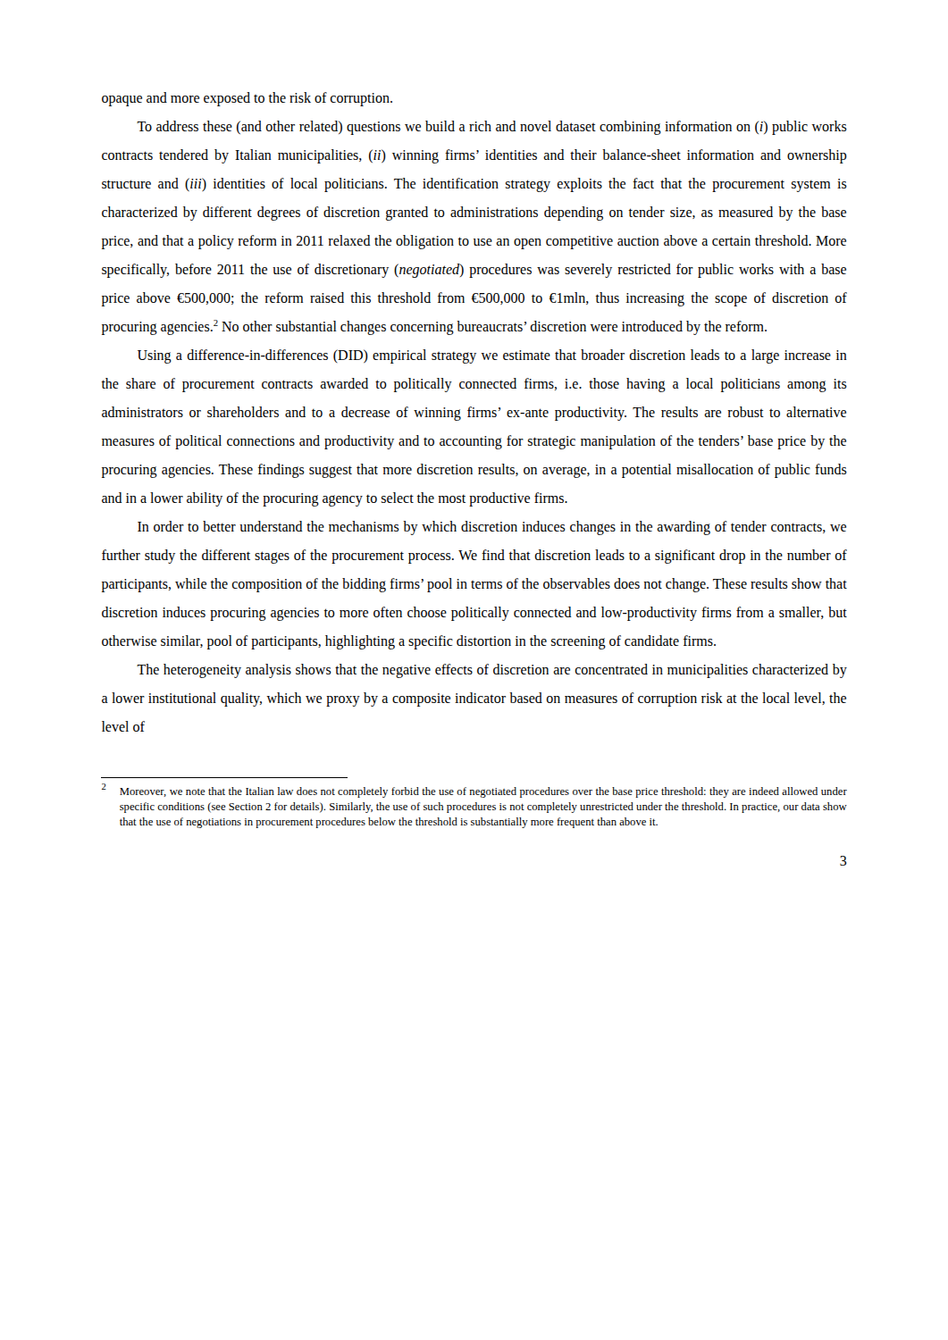opaque and more exposed to the risk of corruption.
To address these (and other related) questions we build a rich and novel dataset combining information on (i) public works contracts tendered by Italian municipalities, (ii) winning firms’ identities and their balance-sheet information and ownership structure and (iii) identities of local politicians. The identification strategy exploits the fact that the procurement system is characterized by different degrees of discretion granted to administrations depending on tender size, as measured by the base price, and that a policy reform in 2011 relaxed the obligation to use an open competitive auction above a certain threshold. More specifically, before 2011 the use of discretionary (negotiated) procedures was severely restricted for public works with a base price above €500,000; the reform raised this threshold from €500,000 to €1mln, thus increasing the scope of discretion of procuring agencies.2 No other substantial changes concerning bureaucrats’ discretion were introduced by the reform.
Using a difference-in-differences (DID) empirical strategy we estimate that broader discretion leads to a large increase in the share of procurement contracts awarded to politically connected firms, i.e. those having a local politicians among its administrators or shareholders and to a decrease of winning firms’ ex-ante productivity. The results are robust to alternative measures of political connections and productivity and to accounting for strategic manipulation of the tenders’ base price by the procuring agencies. These findings suggest that more discretion results, on average, in a potential misallocation of public funds and in a lower ability of the procuring agency to select the most productive firms.
In order to better understand the mechanisms by which discretion induces changes in the awarding of tender contracts, we further study the different stages of the procurement process. We find that discretion leads to a significant drop in the number of participants, while the composition of the bidding firms’ pool in terms of the observables does not change. These results show that discretion induces procuring agencies to more often choose politically connected and low-productivity firms from a smaller, but otherwise similar, pool of participants, highlighting a specific distortion in the screening of candidate firms.
The heterogeneity analysis shows that the negative effects of discretion are concentrated in municipalities characterized by a lower institutional quality, which we proxy by a composite indicator based on measures of corruption risk at the local level, the level of
2 Moreover, we note that the Italian law does not completely forbid the use of negotiated procedures over the base price threshold: they are indeed allowed under specific conditions (see Section 2 for details). Similarly, the use of such procedures is not completely unrestricted under the threshold. In practice, our data show that the use of negotiations in procurement procedures below the threshold is substantially more frequent than above it.
3